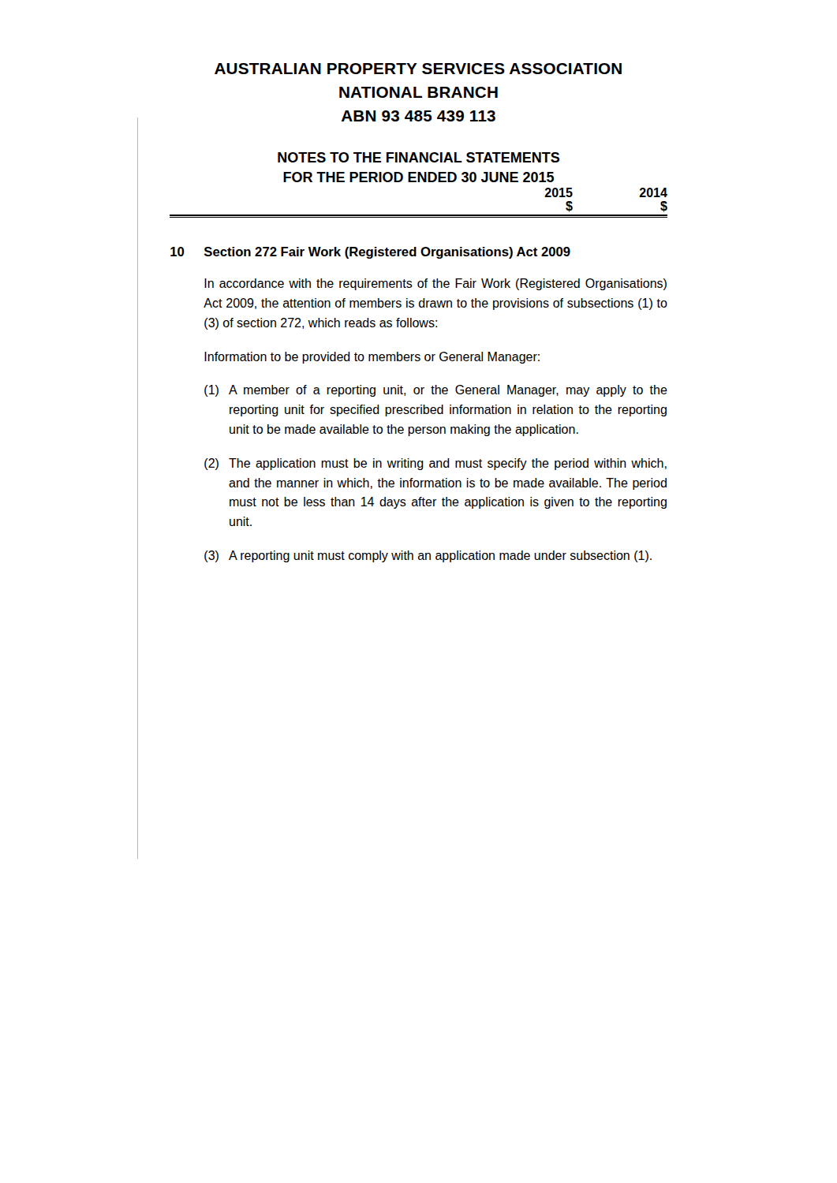AUSTRALIAN PROPERTY SERVICES ASSOCIATION
NATIONAL BRANCH
ABN 93 485 439 113
NOTES TO THE FINANCIAL STATEMENTS
FOR THE PERIOD ENDED 30 JUNE 2015
2015
2014
$
$
10
Section 272 Fair Work (Registered Organisations) Act 2009
In accordance with the requirements of the Fair Work (Registered Organisations) Act 2009, the attention of members is drawn to the provisions of subsections (1) to (3) of section 272, which reads as follows:
Information to be provided to members or General Manager:
(1)
A member of a reporting unit, or the General Manager, may apply to the reporting unit for specified prescribed information in relation to the reporting unit to be made available to the person making the application.
(2)
The application must be in writing and must specify the period within which, and the manner in which, the information is to be made available. The period must not be less than 14 days after the application is given to the reporting unit.
(3)
A reporting unit must comply with an application made under subsection (1).